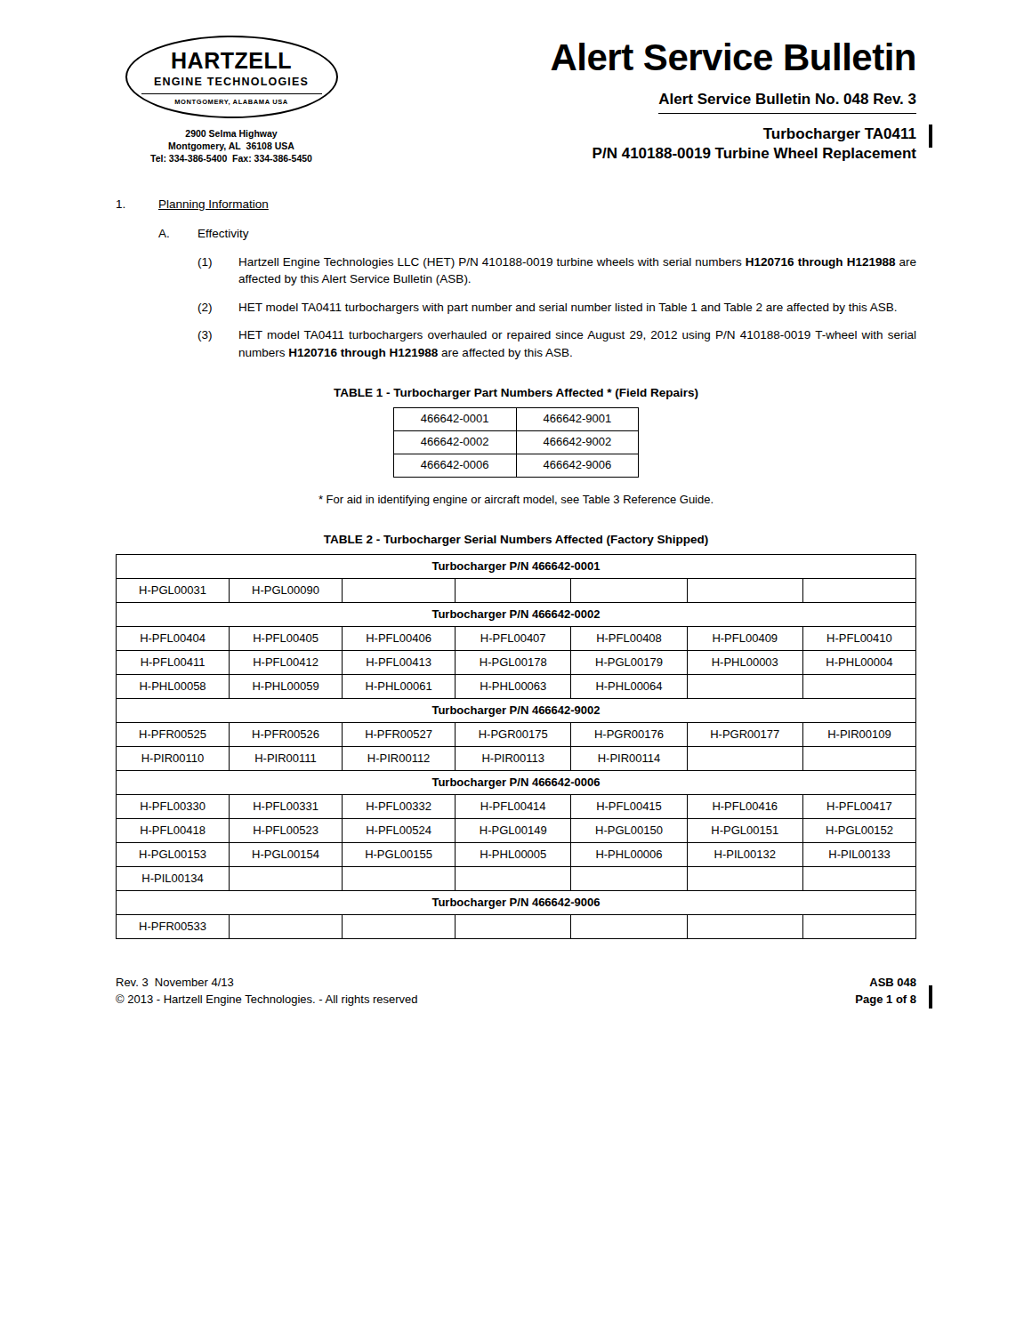HARTZELL
ENGINE TECHNOLOGIES
MONTGOMERY, ALABAMA USA
2900 Selma Highway
Montgomery, AL 36108 USA
Tel: 334-386-5400 Fax: 334-386-5450
Alert Service Bulletin
Alert Service Bulletin No. 048 Rev. 3
Turbocharger TA0411
P/N 410188-0019 Turbine Wheel Replacement
1.
Planning Information
A.
Effectivity
(1)
Hartzell Engine Technologies LLC (HET) P/N 410188-0019 turbine wheels with serial numbers H120716 through H121988 are affected by this Alert Service Bulletin (ASB).
(2)
HET model TA0411 turbochargers with part number and serial number listed in Table 1 and Table 2 are affected by this ASB.
(3)
HET model TA0411 turbochargers overhauled or repaired since August 29, 2012 using P/N 410188-0019 T-wheel with serial numbers H120716 through H121988 are affected by this ASB.
TABLE 1 - Turbocharger Part Numbers Affected * (Field Repairs)
| 466642-0001 | 466642-9001 |
| 466642-0002 | 466642-9002 |
| 466642-0006 | 466642-9006 |
* For aid in identifying engine or aircraft model, see Table 3 Reference Guide.
TABLE 2 - Turbocharger Serial Numbers Affected (Factory Shipped)
| Turbocharger P/N 466642-0001 |
| H-PGL00031 | H-PGL00090 | | | | | |
| Turbocharger P/N 466642-0002 |
| H-PFL00404 | H-PFL00405 | H-PFL00406 | H-PFL00407 | H-PFL00408 | H-PFL00409 | H-PFL00410 |
| H-PFL00411 | H-PFL00412 | H-PFL00413 | H-PGL00178 | H-PGL00179 | H-PHL00003 | H-PHL00004 |
| H-PHL00058 | H-PHL00059 | H-PHL00061 | H-PHL00063 | H-PHL00064 | | |
| Turbocharger P/N 466642-9002 |
| H-PFR00525 | H-PFR00526 | H-PFR00527 | H-PGR00175 | H-PGR00176 | H-PGR00177 | H-PIR00109 |
| H-PIR00110 | H-PIR00111 | H-PIR00112 | H-PIR00113 | H-PIR00114 | | |
| Turbocharger P/N 466642-0006 |
| H-PFL00330 | H-PFL00331 | H-PFL00332 | H-PFL00414 | H-PFL00415 | H-PFL00416 | H-PFL00417 |
| H-PFL00418 | H-PFL00523 | H-PFL00524 | H-PGL00149 | H-PGL00150 | H-PGL00151 | H-PGL00152 |
| H-PGL00153 | H-PGL00154 | H-PGL00155 | H-PHL00005 | H-PHL00006 | H-PIL00132 | H-PIL00133 |
| H-PIL00134 | | | | | | |
| Turbocharger P/N 466642-9006 |
| H-PFR00533 | | | | | | |
Rev. 3 November 4/13
© 2013 - Hartzell Engine Technologies. - All rights reserved
ASB 048
Page 1 of 8